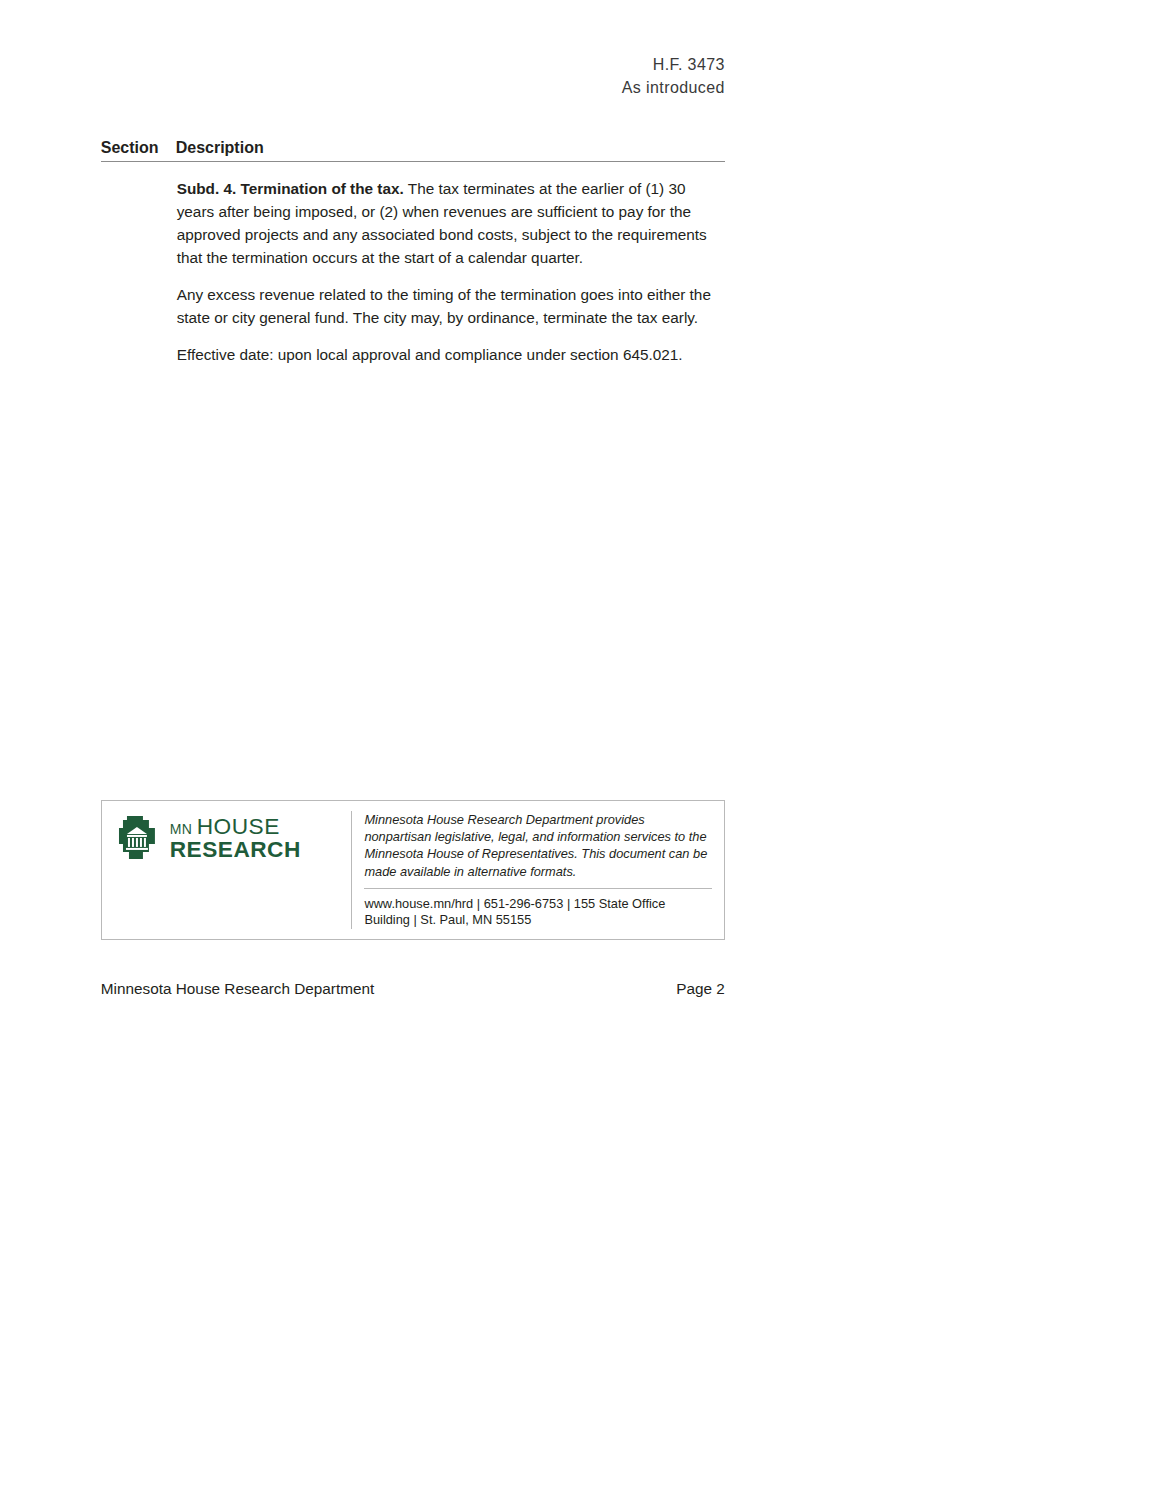H.F. 3473 As introduced
| Section | Description |
| --- | --- |
| | Subd. 4. Termination of the tax. The tax terminates at the earlier of (1) 30 years after being imposed, or (2) when revenues are sufficient to pay for the approved projects and any associated bond costs, subject to the requirements that the termination occurs at the start of a calendar quarter. Any excess revenue related to the timing of the termination goes into either the state or city general fund. The city may, by ordinance, terminate the tax early. Effective date: upon local approval and compliance under section 645.021. |
MN HOUSE RESEARCH
Minnesota House Research Department provides nonpartisan legislative, legal, and information services to the Minnesota House of Representatives. This document can be made available in alternative formats.
www.house.mn/hrd | 651-296-6753 | 155 State Office Building | St. Paul, MN 55155
Minnesota House Research Department Page 2